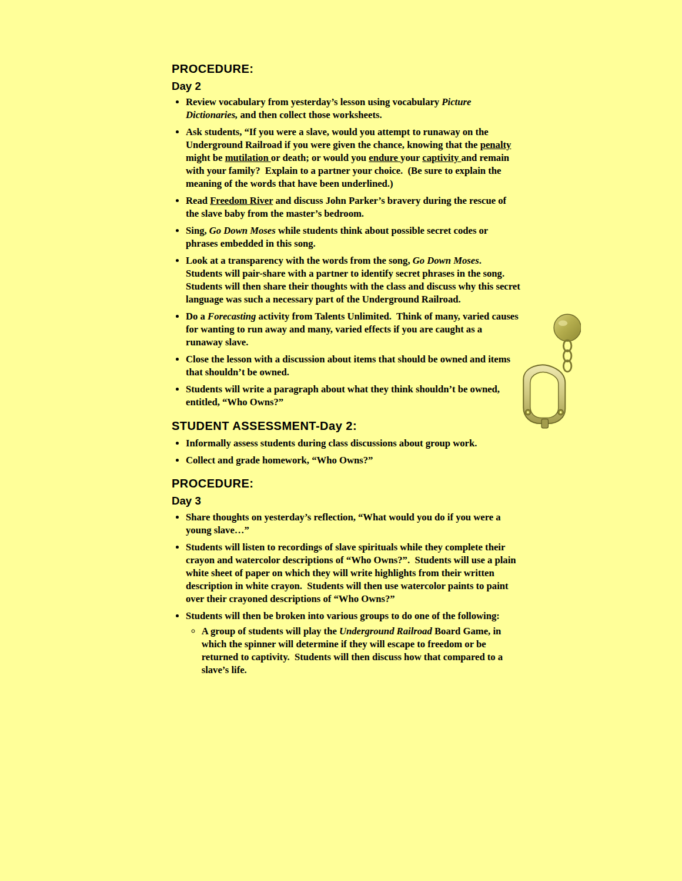PROCEDURE:
Day 2
Review vocabulary from yesterday’s lesson using vocabulary Picture Dictionaries, and then collect those worksheets.
Ask students, “If you were a slave, would you attempt to runaway on the Underground Railroad if you were given the chance, knowing that the penalty might be mutilation or death; or would you endure your captivity and remain with your family? Explain to a partner your choice. (Be sure to explain the meaning of the words that have been underlined.)
Read Freedom River and discuss John Parker’s bravery during the rescue of the slave baby from the master’s bedroom.
Sing, Go Down Moses while students think about possible secret codes or phrases embedded in this song.
Look at a transparency with the words from the song, Go Down Moses. Students will pair-share with a partner to identify secret phrases in the song. Students will then share their thoughts with the class and discuss why this secret language was such a necessary part of the Underground Railroad.
Do a Forecasting activity from Talents Unlimited. Think of many, varied causes for wanting to run away and many, varied effects if you are caught as a runaway slave.
Close the lesson with a discussion about items that should be owned and items that shouldn’t be owned.
Students will write a paragraph about what they think shouldn’t be owned, entitled, “Who Owns?”
STUDENT ASSESSMENT-Day 2:
Informally assess students during class discussions about group work.
Collect and grade homework, “Who Owns?”
PROCEDURE:
Day 3
Share thoughts on yesterday’s reflection, “What would you do if you were a young slave…”
Students will listen to recordings of slave spirituals while they complete their crayon and watercolor descriptions of “Who Owns?”. Students will use a plain white sheet of paper on which they will write highlights from their written description in white crayon. Students will then use watercolor paints to paint over their crayoned descriptions of “Who Owns?”
Students will then be broken into various groups to do one of the following:
A group of students will play the Underground Railroad Board Game, in which the spinner will determine if they will escape to freedom or be returned to captivity. Students will then discuss how that compared to a slave’s life.